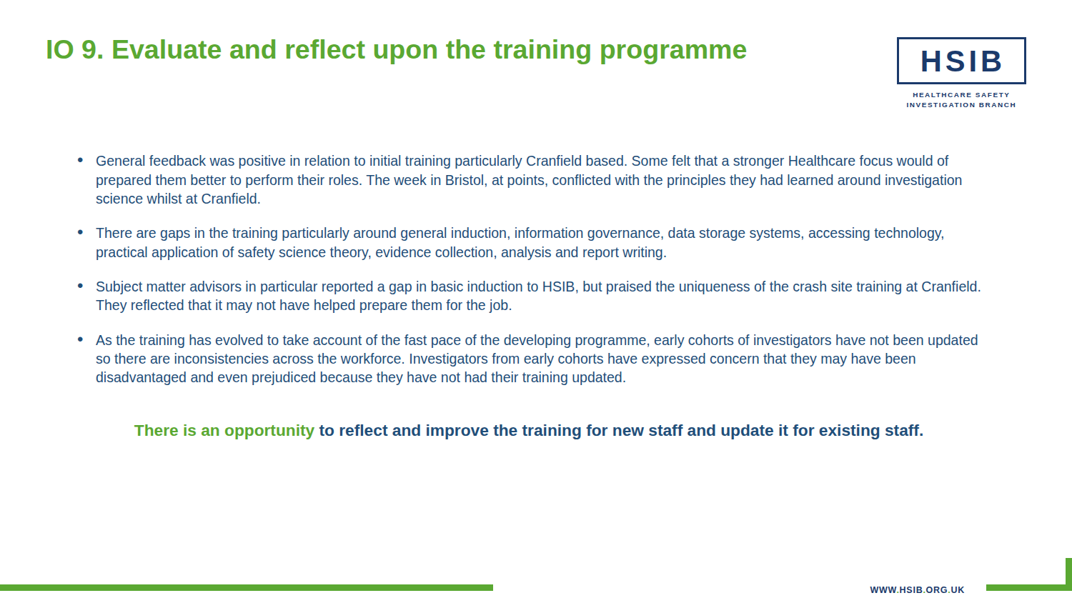IO 9. Evaluate and reflect upon the training programme
HSIB
HEALTHCARE SAFETY
INVESTIGATION BRANCH
General feedback was positive in relation to initial training particularly Cranfield based. Some felt that a stronger Healthcare focus would of prepared them better to perform their roles. The week in Bristol, at points, conflicted with the principles they had learned around investigation science whilst at Cranfield.
There are gaps in the training particularly around general induction, information governance, data storage systems, accessing technology, practical application of safety science theory, evidence collection, analysis and report writing.
Subject matter advisors in particular reported a gap in basic induction to HSIB, but praised the uniqueness of the crash site training at Cranfield. They reflected that it may not have helped prepare them for the job.
As the training has evolved to take account of the fast pace of the developing programme, early cohorts of investigators have not been updated so there are inconsistencies across the workforce. Investigators from early cohorts have expressed concern that they may have been disadvantaged and even prejudiced because they have not had their training updated.
There is an opportunity to reflect and improve the training for new staff and update it for existing staff.
WWW. HSIB. ORG. UK